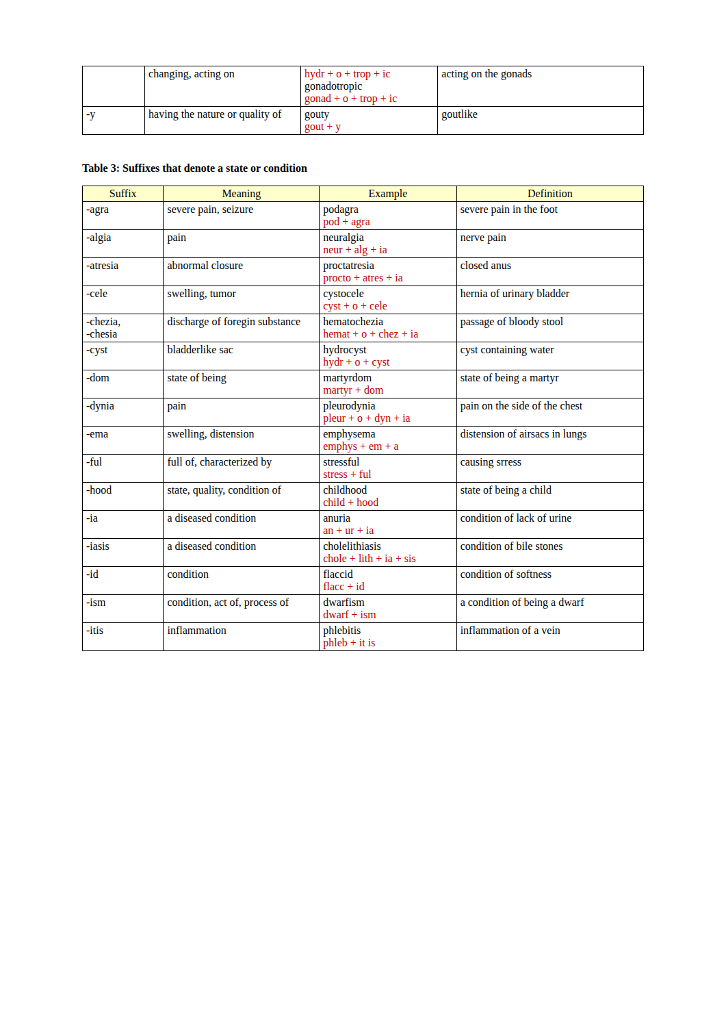| | changing, acting on | hydr + o + trop + ic gonadotropic gonad + o + trop + ic | acting on the gonads |
| -y | having the nature or quality of | gouty gout + y | goutlike |
Table 3: Suffixes that denote a state or condition
| Suffix | Meaning | Example | Definition |
| --- | --- | --- | --- |
| -agra | severe pain, seizure | podagra pod + agra | severe pain in the foot |
| -algia | pain | neuralgia neur + alg + ia | nerve pain |
| -atresia | abnormal closure | proctatresia procto + atres + ia | closed anus |
| -cele | swelling, tumor | cystocele cyst + o + cele | hernia of urinary bladder |
| -chezia, -chesia | discharge of foregin substance | hematochezia hemat + o + chez + ia | passage of bloody stool |
| -cyst | bladderlike sac | hydrocyst hydr + o + cyst | cyst containing water |
| -dom | state of being | martyrdom martyr + dom | state of being a martyr |
| -dynia | pain | pleurodynia pleur + o + dyn + ia | pain on the side of the chest |
| -ema | swelling, distension | emphysema emphys + em + a | distension of airsacs in lungs |
| -ful | full of, characterized by | stressful stress + ful | causing srress |
| -hood | state, quality, condition of | childhood child + hood | state of being a child |
| -ia | a diseased condition | anuria an + ur + ia | condition of lack of urine |
| -iasis | a diseased condition | cholelithiasis chole + lith + ia + sis | condition of bile stones |
| -id | condition | flaccid flacc + id | condition of softness |
| -ism | condition, act of, process of | dwarfism dwarf + ism | a condition of being a dwarf |
| -itis | inflammation | phlebitis phleb + it is | inflammation of a vein |